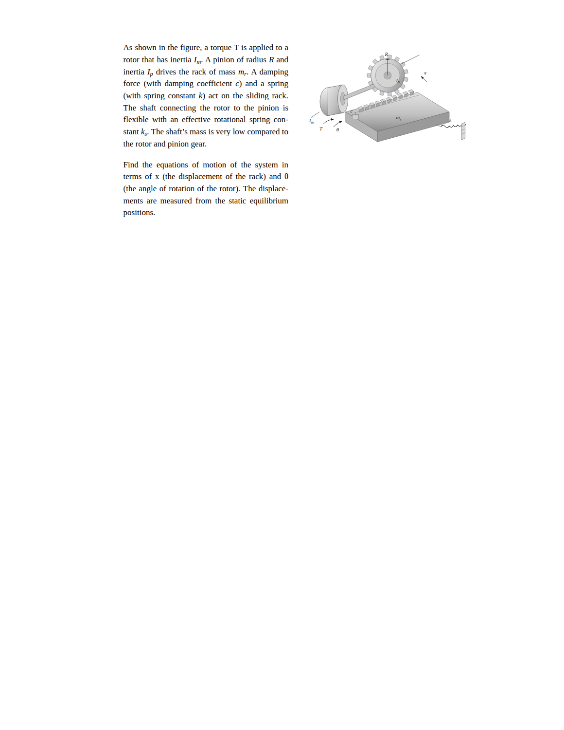As shown in the figure, a torque T is applied to a rotor that has inertia Im. A pinion of radius R and inertia Ip drives the rack of mass mr. A damping force (with damping coefficient c) and a spring (with spring constant k) act on the sliding rack. The shaft connecting the rotor to the pinion is flexible with an effective rotational spring constant ks. The shaft’s mass is very low compared to the rotor and pinion gear.
Find the equations of motion of the system in terms of x (the displacement of the rack) and θ (the angle of rotation of the rotor). The displacements are measured from the static equilibrium positions.
T θ x c mr Im Ip R k